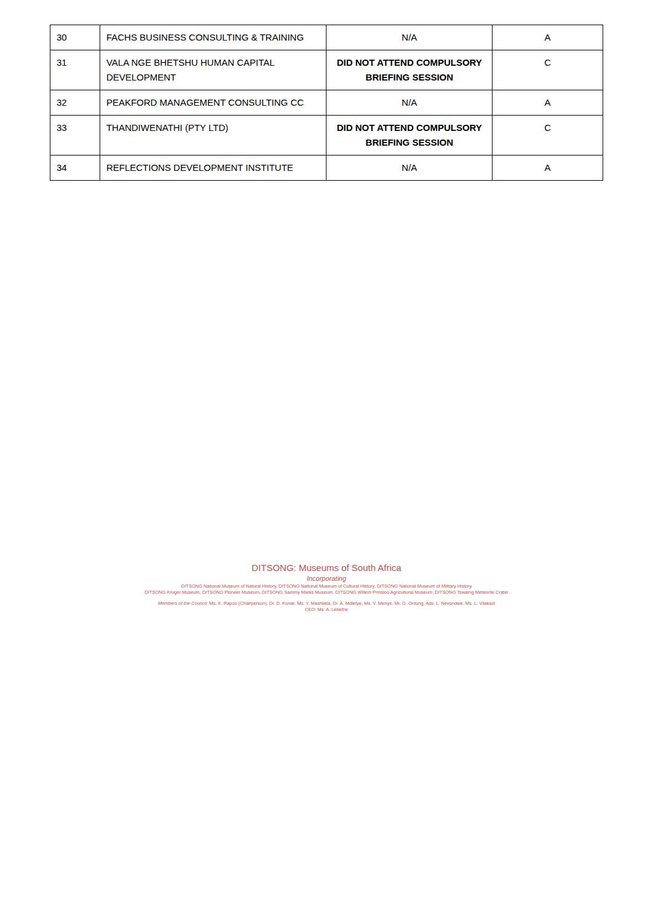| 30 | FACHS BUSINESS CONSULTING & TRAINING | N/A | A |
| 31 | VALA NGE BHETSHU HUMAN CAPITAL DEVELOPMENT | DID NOT ATTEND COMPULSORY BRIEFING SESSION | C |
| 32 | PEAKFORD MANAGEMENT CONSULTING CC | N/A | A |
| 33 | THANDIWENATHI (PTY LTD) | DID NOT ATTEND COMPULSORY BRIEFING SESSION | C |
| 34 | REFLECTIONS DEVELOPMENT INSTITUTE | N/A | A |
DITSONG: Museums of South Africa
Incorporating
DITSONG National Museum of Natural History, DITSONG National Museum of Cultural History, DITSONG National Museum of Military History
DITSONG Kruger Museum, DITSONG Pioneer Museum, DITSONG Sammy Marks Museum, DITSONG Willem Prinsloo Agricultural Museum, DITSONG Tswaing Meteorite Crater
Members of the Council: Ms. K. Rapoo (Chairperson), Dr. D. Konar; Ms. Y. Mashilela, Dr. A. Mdletye, Ms. V. Menye, Mr. G. Ontong, Adv. L. Nevondwe, Ms. L. Vilakazi
CEO: Ms. A. Lebethe